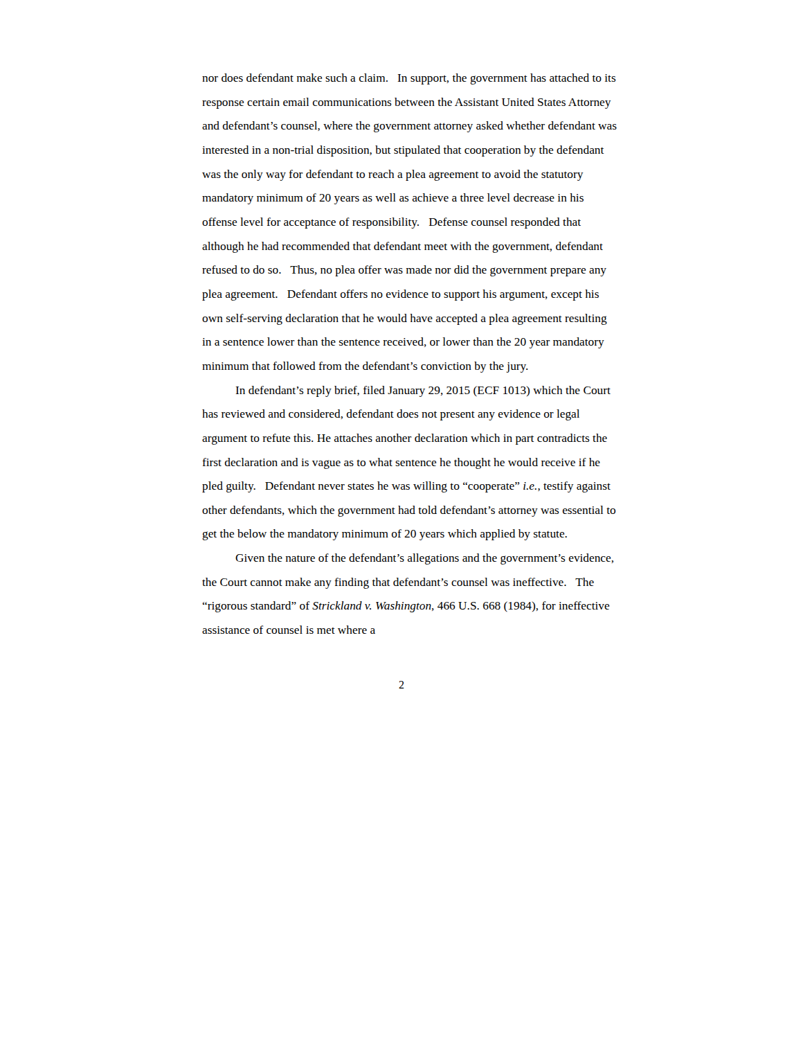nor does defendant make such a claim. In support, the government has attached to its response certain email communications between the Assistant United States Attorney and defendant’s counsel, where the government attorney asked whether defendant was interested in a non-trial disposition, but stipulated that cooperation by the defendant was the only way for defendant to reach a plea agreement to avoid the statutory mandatory minimum of 20 years as well as achieve a three level decrease in his offense level for acceptance of responsibility. Defense counsel responded that although he had recommended that defendant meet with the government, defendant refused to do so. Thus, no plea offer was made nor did the government prepare any plea agreement. Defendant offers no evidence to support his argument, except his own self-serving declaration that he would have accepted a plea agreement resulting in a sentence lower than the sentence received, or lower than the 20 year mandatory minimum that followed from the defendant’s conviction by the jury.
In defendant’s reply brief, filed January 29, 2015 (ECF 1013) which the Court has reviewed and considered, defendant does not present any evidence or legal argument to refute this. He attaches another declaration which in part contradicts the first declaration and is vague as to what sentence he thought he would receive if he pled guilty. Defendant never states he was willing to “cooperate” i.e., testify against other defendants, which the government had told defendant’s attorney was essential to get the below the mandatory minimum of 20 years which applied by statute.
Given the nature of the defendant’s allegations and the government’s evidence, the Court cannot make any finding that defendant’s counsel was ineffective. The “rigorous standard” of Strickland v. Washington, 466 U.S. 668 (1984), for ineffective assistance of counsel is met where a
2